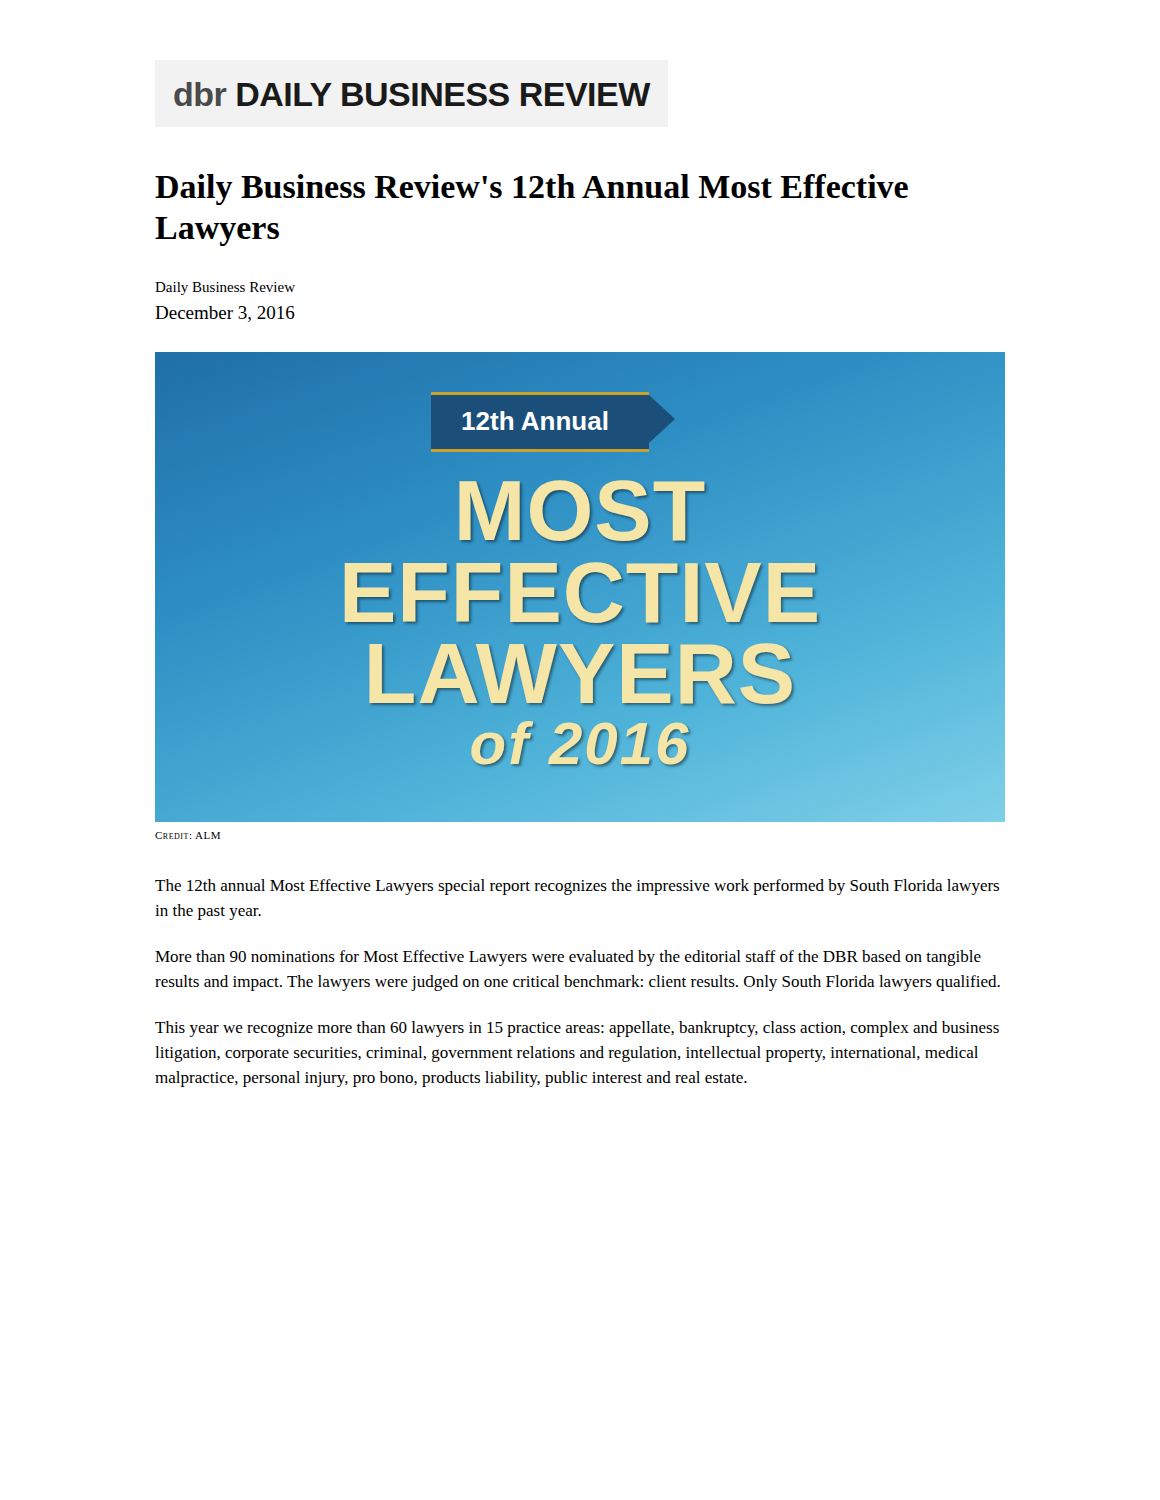dbr DAILY BUSINESS REVIEW
Daily Business Review's 12th Annual Most Effective Lawyers
Daily Business Review
December 3, 2016
12th Annual
MOST
EFFECTIVE
LAWYERS
of 2016
Credit: ALM
The 12th annual Most Effective Lawyers special report recognizes the impressive work performed by South Florida lawyers in the past year.
More than 90 nominations for Most Effective Lawyers were evaluated by the editorial staff of the DBR based on tangible results and impact. The lawyers were judged on one critical benchmark: client results. Only South Florida lawyers qualified.
This year we recognize more than 60 lawyers in 15 practice areas: appellate, bankruptcy, class action, complex and business litigation, corporate securities, criminal, government relations and regulation, intellectual property, international, medical malpractice, personal injury, pro bono, products liability, public interest and real estate.